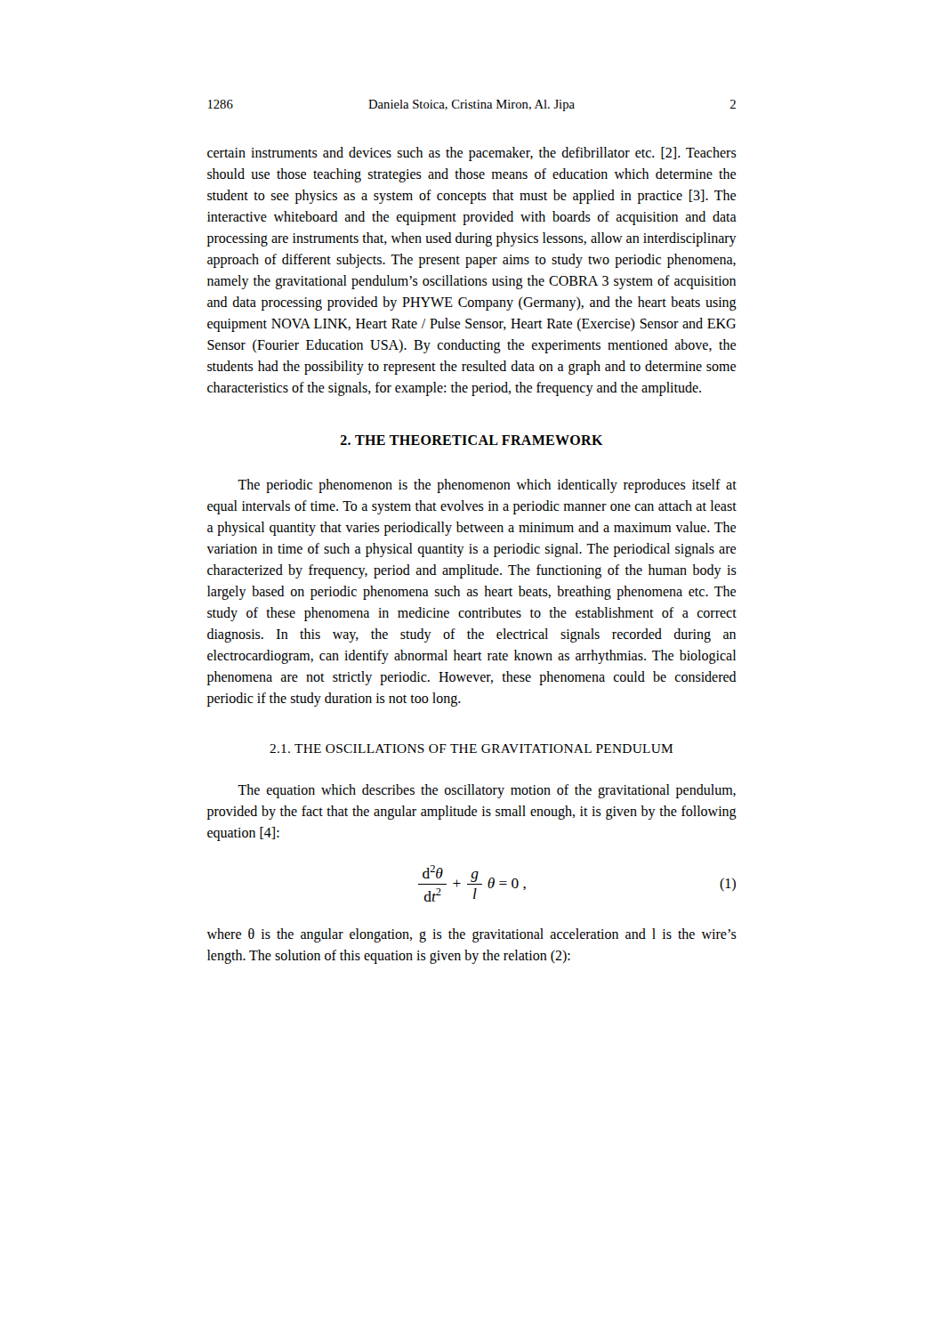1286 Daniela Stoica, Cristina Miron, Al. Jipa 2
certain instruments and devices such as the pacemaker, the defibrillator etc. [2]. Teachers should use those teaching strategies and those means of education which determine the student to see physics as a system of concepts that must be applied in practice [3]. The interactive whiteboard and the equipment provided with boards of acquisition and data processing are instruments that, when used during physics lessons, allow an interdisciplinary approach of different subjects. The present paper aims to study two periodic phenomena, namely the gravitational pendulum’s oscillations using the COBRA 3 system of acquisition and data processing provided by PHYWE Company (Germany), and the heart beats using equipment NOVA LINK, Heart Rate / Pulse Sensor, Heart Rate (Exercise) Sensor and EKG Sensor (Fourier Education USA). By conducting the experiments mentioned above, the students had the possibility to represent the resulted data on a graph and to determine some characteristics of the signals, for example: the period, the frequency and the amplitude.
2. THE THEORETICAL FRAMEWORK
The periodic phenomenon is the phenomenon which identically reproduces itself at equal intervals of time. To a system that evolves in a periodic manner one can attach at least a physical quantity that varies periodically between a minimum and a maximum value. The variation in time of such a physical quantity is a periodic signal. The periodical signals are characterized by frequency, period and amplitude. The functioning of the human body is largely based on periodic phenomena such as heart beats, breathing phenomena etc. The study of these phenomena in medicine contributes to the establishment of a correct diagnosis. In this way, the study of the electrical signals recorded during an electrocardiogram, can identify abnormal heart rate known as arrhythmias. The biological phenomena are not strictly periodic. However, these phenomena could be considered periodic if the study duration is not too long.
2.1. THE OSCILLATIONS OF THE GRAVITATIONAL PENDULUM
The equation which describes the oscillatory motion of the gravitational pendulum, provided by the fact that the angular amplitude is small enough, it is given by the following equation [4]:
d2 θ dt 2 + g l θ = 0 ,
(1)
where θ is the angular elongation, g is the gravitational acceleration and l is the wire’s length. The solution of this equation is given by the relation (2):